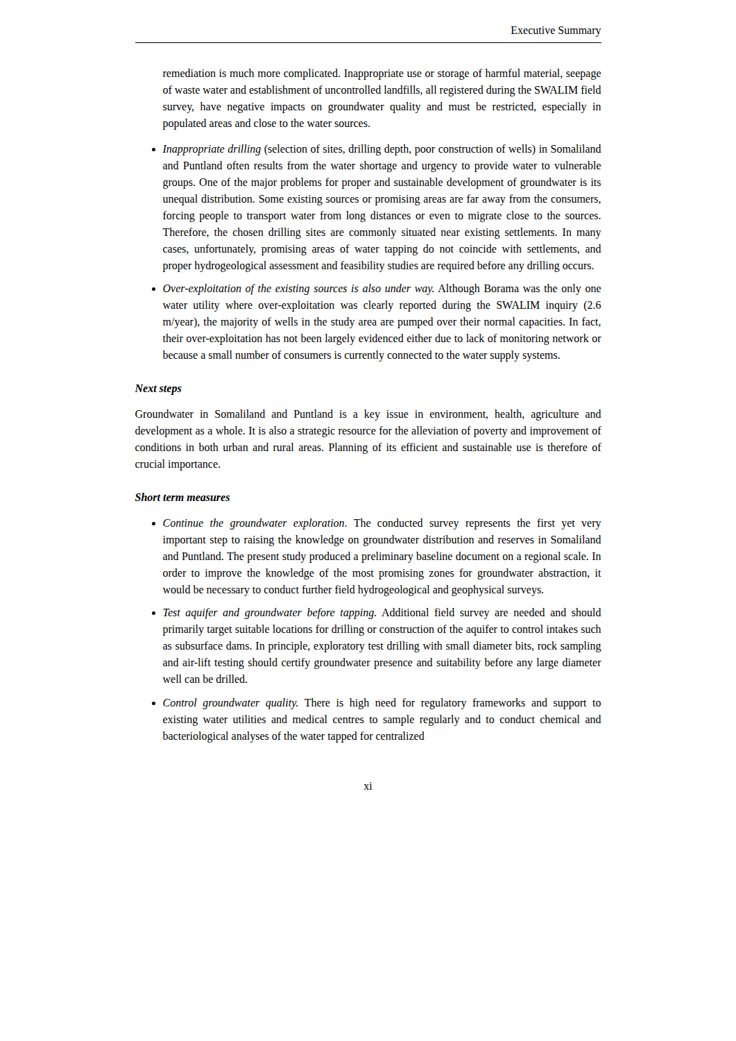Executive Summary
remediation is much more complicated. Inappropriate use or storage of harmful material, seepage of waste water and establishment of uncontrolled landfills, all registered during the SWALIM field survey, have negative impacts on groundwater quality and must be restricted, especially in populated areas and close to the water sources.
Inappropriate drilling (selection of sites, drilling depth, poor construction of wells) in Somaliland and Puntland often results from the water shortage and urgency to provide water to vulnerable groups. One of the major problems for proper and sustainable development of groundwater is its unequal distribution. Some existing sources or promising areas are far away from the consumers, forcing people to transport water from long distances or even to migrate close to the sources. Therefore, the chosen drilling sites are commonly situated near existing settlements. In many cases, unfortunately, promising areas of water tapping do not coincide with settlements, and proper hydrogeological assessment and feasibility studies are required before any drilling occurs.
Over-exploitation of the existing sources is also under way. Although Borama was the only one water utility where over-exploitation was clearly reported during the SWALIM inquiry (2.6 m/year), the majority of wells in the study area are pumped over their normal capacities. In fact, their over-exploitation has not been largely evidenced either due to lack of monitoring network or because a small number of consumers is currently connected to the water supply systems.
Next steps
Groundwater in Somaliland and Puntland is a key issue in environment, health, agriculture and development as a whole. It is also a strategic resource for the alleviation of poverty and improvement of conditions in both urban and rural areas. Planning of its efficient and sustainable use is therefore of crucial importance.
Short term measures
Continue the groundwater exploration. The conducted survey represents the first yet very important step to raising the knowledge on groundwater distribution and reserves in Somaliland and Puntland. The present study produced a preliminary baseline document on a regional scale. In order to improve the knowledge of the most promising zones for groundwater abstraction, it would be necessary to conduct further field hydrogeological and geophysical surveys.
Test aquifer and groundwater before tapping. Additional field survey are needed and should primarily target suitable locations for drilling or construction of the aquifer to control intakes such as subsurface dams. In principle, exploratory test drilling with small diameter bits, rock sampling and air-lift testing should certify groundwater presence and suitability before any large diameter well can be drilled.
Control groundwater quality. There is high need for regulatory frameworks and support to existing water utilities and medical centres to sample regularly and to conduct chemical and bacteriological analyses of the water tapped for centralized
xi